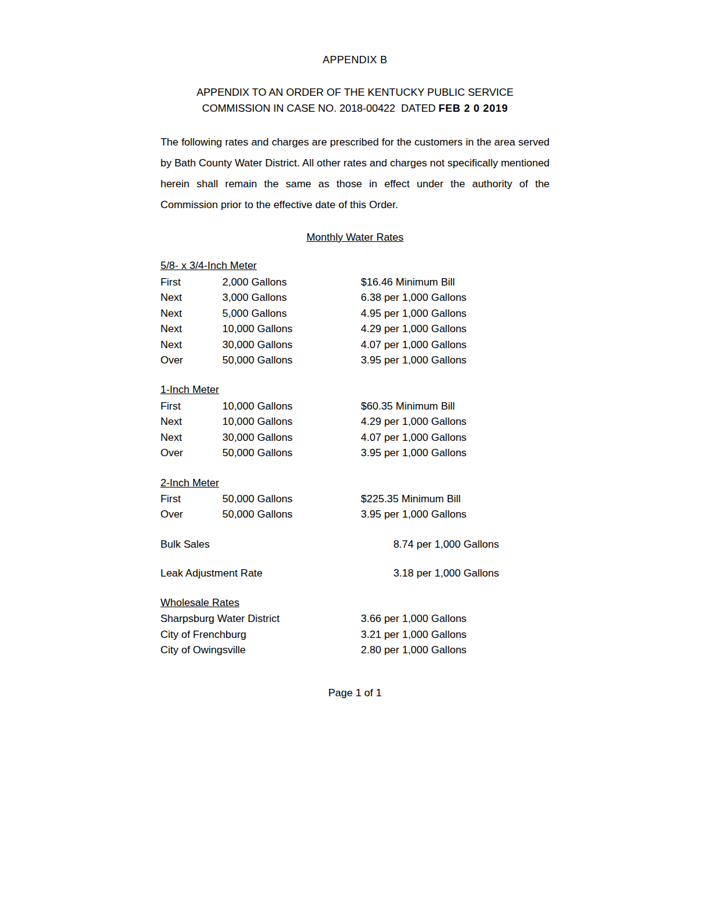APPENDIX B
APPENDIX TO AN ORDER OF THE KENTUCKY PUBLIC SERVICE COMMISSION IN CASE NO. 2018-00422 DATED FEB 2 0 2019
The following rates and charges are prescribed for the customers in the area served by Bath County Water District. All other rates and charges not specifically mentioned herein shall remain the same as those in effect under the authority of the Commission prior to the effective date of this Order.
Monthly Water Rates
5/8- x 3/4-Inch Meter
| First | 2,000 Gallons | $16.46 Minimum Bill |
| Next | 3,000 Gallons | 6.38 per 1,000 Gallons |
| Next | 5,000 Gallons | 4.95 per 1,000 Gallons |
| Next | 10,000 Gallons | 4.29 per 1,000 Gallons |
| Next | 30,000 Gallons | 4.07 per 1,000 Gallons |
| Over | 50,000 Gallons | 3.95 per 1,000 Gallons |
1-Inch Meter
| First | 10,000 Gallons | $60.35 Minimum Bill |
| Next | 10,000 Gallons | 4.29 per 1,000 Gallons |
| Next | 30,000 Gallons | 4.07 per 1,000 Gallons |
| Over | 50,000 Gallons | 3.95 per 1,000 Gallons |
2-Inch Meter
| First | 50,000 Gallons | $225.35 Minimum Bill |
| Over | 50,000 Gallons | 3.95 per 1,000 Gallons |
Bulk Sales
8.74 per 1,000 Gallons
Leak Adjustment Rate
3.18 per 1,000 Gallons
Wholesale Rates
| Sharpsburg Water District | 3.66 per 1,000 Gallons |
| City of Frenchburg | 3.21 per 1,000 Gallons |
| City of Owingsville | 2.80 per 1,000 Gallons |
Page 1 of 1